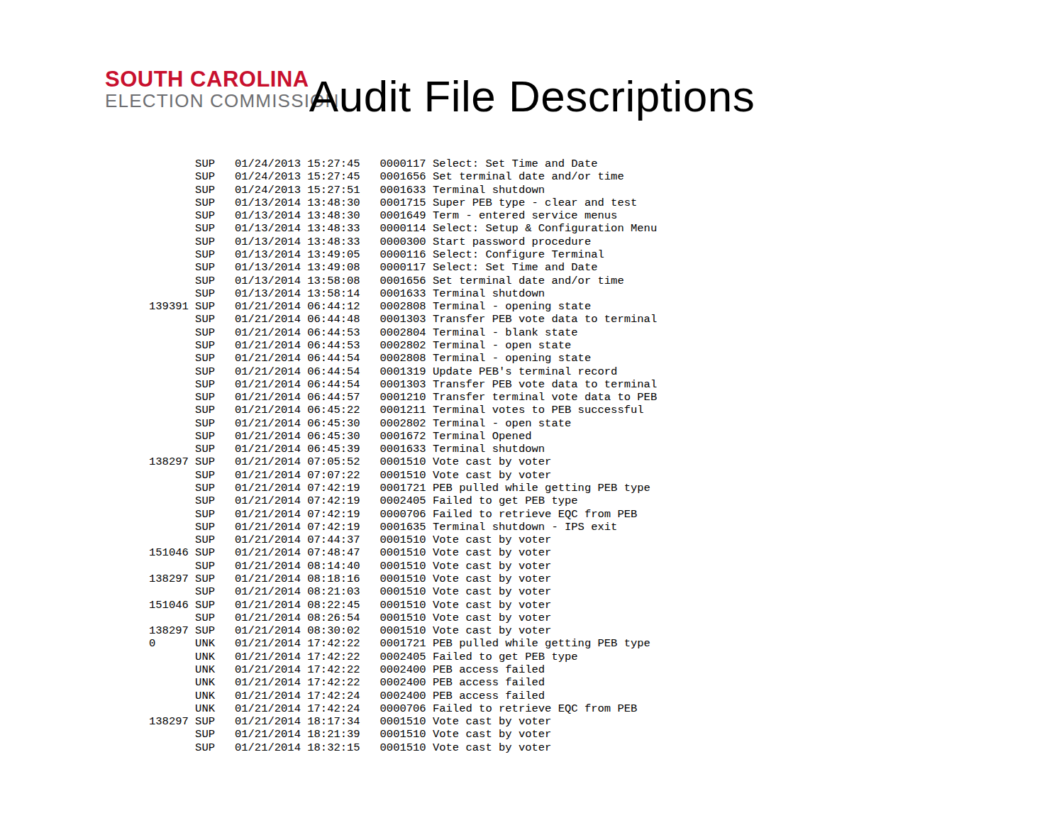SOUTH CAROLINA
ELECTION COMMISSION
Audit File Descriptions
       SUP   01/24/2013 15:27:45   0000117 Select: Set Time and Date
       SUP   01/24/2013 15:27:45   0001656 Set terminal date and/or time
       SUP   01/24/2013 15:27:51   0001633 Terminal shutdown
       SUP   01/13/2014 13:48:30   0001715 Super PEB type - clear and test
       SUP   01/13/2014 13:48:30   0001649 Term - entered service menus
       SUP   01/13/2014 13:48:33   0000114 Select: Setup & Configuration Menu
       SUP   01/13/2014 13:48:33   0000300 Start password procedure
       SUP   01/13/2014 13:49:05   0000116 Select: Configure Terminal
       SUP   01/13/2014 13:49:08   0000117 Select: Set Time and Date
       SUP   01/13/2014 13:58:08   0001656 Set terminal date and/or time
       SUP   01/13/2014 13:58:14   0001633 Terminal shutdown
139391 SUP   01/21/2014 06:44:12   0002808 Terminal - opening state
       SUP   01/21/2014 06:44:48   0001303 Transfer PEB vote data to terminal
       SUP   01/21/2014 06:44:53   0002804 Terminal - blank state
       SUP   01/21/2014 06:44:53   0002802 Terminal - open state
       SUP   01/21/2014 06:44:54   0002808 Terminal - opening state
       SUP   01/21/2014 06:44:54   0001319 Update PEB's terminal record
       SUP   01/21/2014 06:44:54   0001303 Transfer PEB vote data to terminal
       SUP   01/21/2014 06:44:57   0001210 Transfer terminal vote data to PEB
       SUP   01/21/2014 06:45:22   0001211 Terminal votes to PEB successful
       SUP   01/21/2014 06:45:30   0002802 Terminal - open state
       SUP   01/21/2014 06:45:30   0001672 Terminal Opened
       SUP   01/21/2014 06:45:39   0001633 Terminal shutdown
138297 SUP   01/21/2014 07:05:52   0001510 Vote cast by voter
       SUP   01/21/2014 07:07:22   0001510 Vote cast by voter
       SUP   01/21/2014 07:42:19   0001721 PEB pulled while getting PEB type
       SUP   01/21/2014 07:42:19   0002405 Failed to get PEB type
       SUP   01/21/2014 07:42:19   0000706 Failed to retrieve EQC from PEB
       SUP   01/21/2014 07:42:19   0001635 Terminal shutdown - IPS exit
       SUP   01/21/2014 07:44:37   0001510 Vote cast by voter
151046 SUP   01/21/2014 07:48:47   0001510 Vote cast by voter
       SUP   01/21/2014 08:14:40   0001510 Vote cast by voter
138297 SUP   01/21/2014 08:18:16   0001510 Vote cast by voter
       SUP   01/21/2014 08:21:03   0001510 Vote cast by voter
151046 SUP   01/21/2014 08:22:45   0001510 Vote cast by voter
       SUP   01/21/2014 08:26:54   0001510 Vote cast by voter
138297 SUP   01/21/2014 08:30:02   0001510 Vote cast by voter
0      UNK   01/21/2014 17:42:22   0001721 PEB pulled while getting PEB type
       UNK   01/21/2014 17:42:22   0002405 Failed to get PEB type
       UNK   01/21/2014 17:42:22   0002400 PEB access failed
       UNK   01/21/2014 17:42:22   0002400 PEB access failed
       UNK   01/21/2014 17:42:24   0002400 PEB access failed
       UNK   01/21/2014 17:42:24   0000706 Failed to retrieve EQC from PEB
138297 SUP   01/21/2014 18:17:34   0001510 Vote cast by voter
       SUP   01/21/2014 18:21:39   0001510 Vote cast by voter
       SUP   01/21/2014 18:32:15   0001510 Vote cast by voter